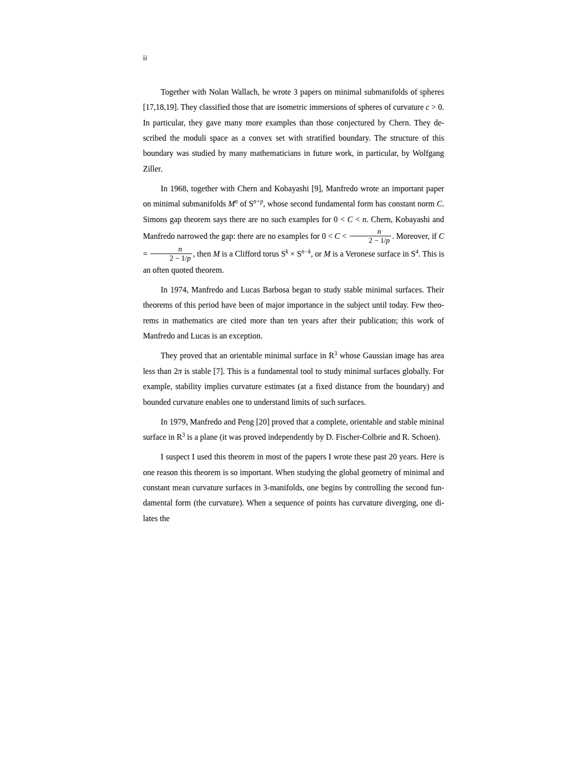ii
Together with Nolan Wallach, he wrote 3 papers on minimal submanifolds of spheres [17,18,19]. They classified those that are isometric immersions of spheres of curvature c > 0. In particular, they gave many more examples than those conjectured by Chern. They described the moduli space as a convex set with stratified boundary. The structure of this boundary was studied by many mathematicians in future work, in particular, by Wolfgang Ziller.
In 1968, together with Chern and Kobayashi [9], Manfredo wrote an important paper on minimal submanifolds Mn of Sn+p, whose second fundamental form has constant norm C. Simons gap theorem says there are no such examples for 0 < C < n. Chern, Kobayashi and Manfredo narrowed the gap: there are no examples for 0 < C < n 2 − 1/p. Moreover, if C = n 2 − 1/p, then M is a Clifford torus Sk × Sn−k, or M is a Veronese surface in S4. This is an often quoted theorem.
In 1974, Manfredo and Lucas Barbosa began to study stable minimal surfaces. Their theorems of this period have been of major importance in the subject until today. Few theorems in mathematics are cited more than ten years after their publication; this work of Manfredo and Lucas is an exception.
They proved that an orientable minimal surface in R3 whose Gaussian image has area less than 2π is stable [7]. This is a fundamental tool to study minimal surfaces globally. For example, stability implies curvature estimates (at a fixed distance from the boundary) and bounded curvature enables one to understand limits of such surfaces.
In 1979, Manfredo and Peng [20] proved that a complete, orientable and stable mininal surface in R3 is a plane (it was proved independently by D. Fischer-Colbrie and R. Schoen).
I suspect I used this theorem in most of the papers I wrote these past 20 years. Here is one reason this theorem is so important. When studying the global geometry of minimal and constant mean curvature surfaces in 3-manifolds, one begins by controlling the second fundamental form (the curvature). When a sequence of points has curvature diverging, one dilates the